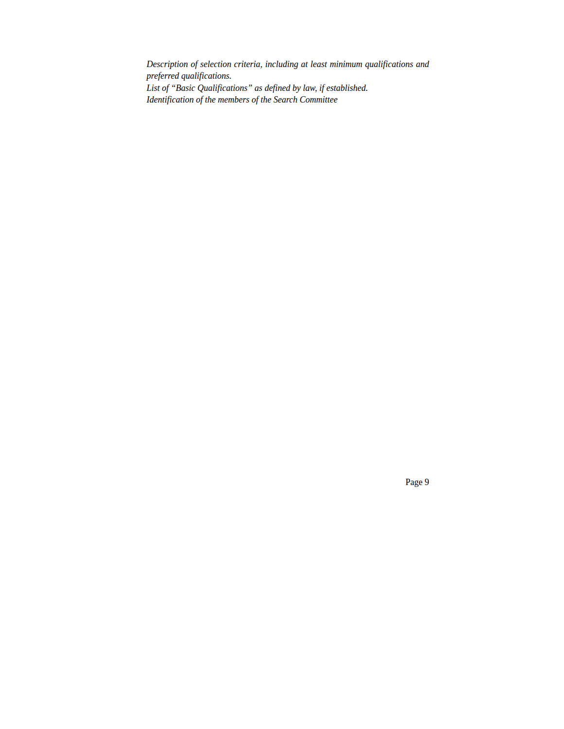Description of selection criteria, including at least minimum qualifications and preferred qualifications.
List of “Basic Qualifications” as defined by law, if established.
Identification of the members of the Search Committee
Page 9